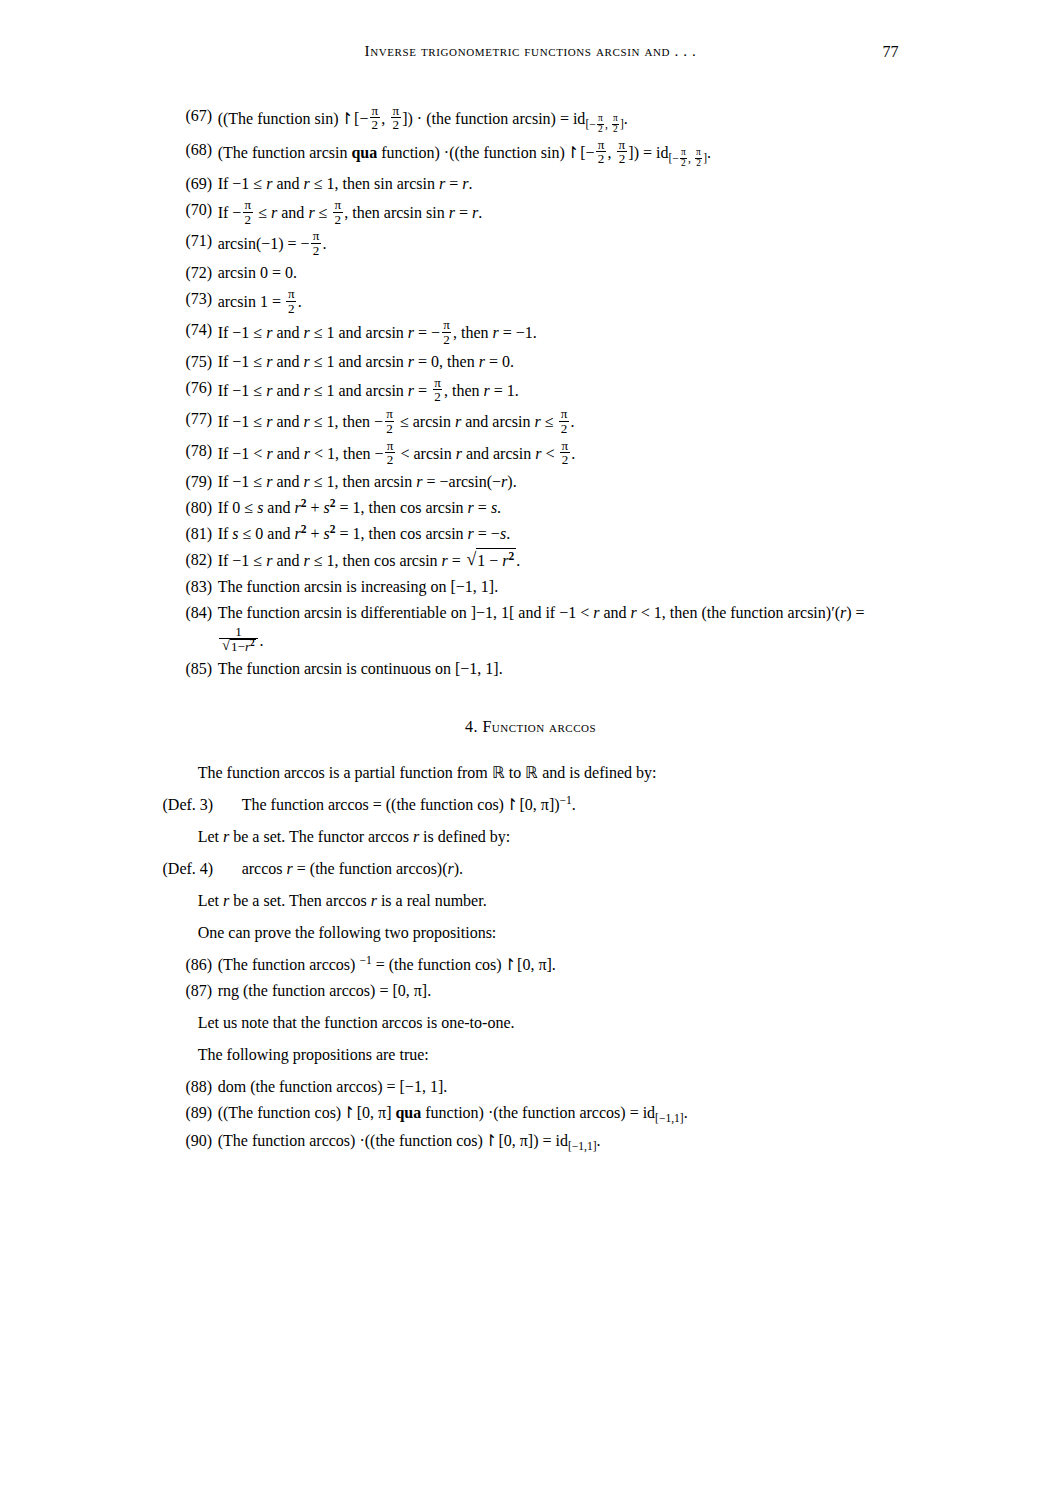Inverse trigonometric functions arcsin and . . . 77
(67) ((The function sin)↾[−π 2, π 2]) · (the function arcsin) = id[−π 2, π 2].
(68) (The function arcsin qua function) ·((the function sin)↾[−π 2, π 2]) = id[−π 2, π 2].
(69) If −1 ≤ r and r ≤ 1, then sin arcsin r = r.
(70) If −π 2 ≤ r and r ≤ π 2, then arcsin sin r = r.
(71) arcsin(−1) = −π 2.
(72) arcsin 0 = 0.
(73) arcsin 1 = π 2.
(74) If −1 ≤ r and r ≤ 1 and arcsin r = −π 2, then r = −1.
(75) If −1 ≤ r and r ≤ 1 and arcsin r = 0, then r = 0.
(76) If −1 ≤ r and r ≤ 1 and arcsin r = π 2, then r = 1.
(77) If −1 ≤ r and r ≤ 1, then −π 2 ≤ arcsin r and arcsin r ≤ π 2.
(78) If −1 < r and r < 1, then −π 2 < arcsin r and arcsin r < π 2.
(79) If −1 ≤ r and r ≤ 1, then arcsin r = −arcsin(−r).
(80) If 0 ≤ s and r2 + s2 = 1, then cos arcsin r = s.
(81) If s ≤ 0 and r2 + s2 = 1, then cos arcsin r = −s.
(82) If −1 ≤ r and r ≤ 1, then cos arcsin r = 1 − r2.
(83) The function arcsin is increasing on [−1, 1].
(84) The function arcsin is differentiable on ]−1, 1[ and if −1 < r and r < 1, then (the function arcsin)′(r) = 11−r2.
(85) The function arcsin is continuous on [−1, 1].
4. Function arccos
The function arccos is a partial function from ℝ to ℝ and is defined by:
(Def. 3) The function arccos = ((the function cos)↾[0, π])−1.
Let r be a set. The functor arccos r is defined by:
(Def. 4) arccos r = (the function arccos)(r).
Let r be a set. Then arccos r is a real number.
One can prove the following two propositions:
(86) (The function arccos) −1 = (the function cos)↾[0, π].
(87) rng (the function arccos) = [0, π].
Let us note that the function arccos is one-to-one.
The following propositions are true:
(88) dom (the function arccos) = [−1, 1].
(89) ((The function cos)↾[0, π] qua function) ·(the function arccos) = id[−1,1].
(90) (The function arccos) ·((the function cos)↾[0, π]) = id[−1,1].